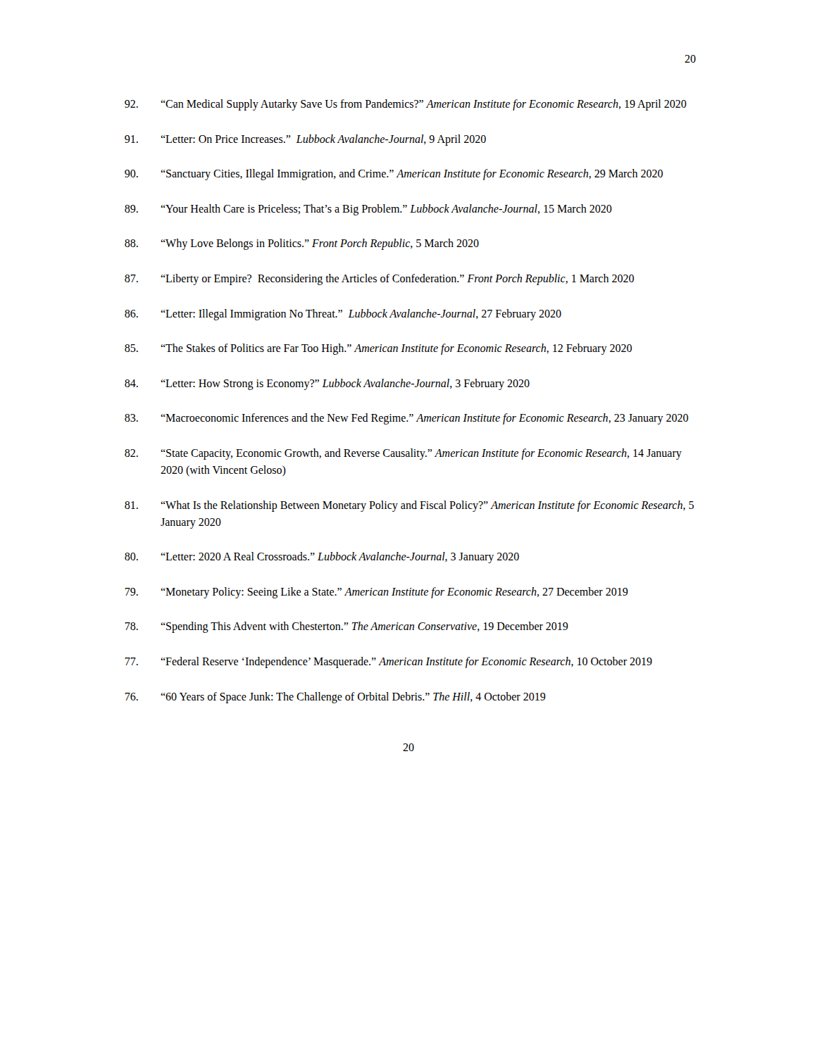20
92. “Can Medical Supply Autarky Save Us from Pandemics?” American Institute for Economic Research, 19 April 2020
91. “Letter: On Price Increases.” Lubbock Avalanche-Journal, 9 April 2020
90. “Sanctuary Cities, Illegal Immigration, and Crime.” American Institute for Economic Research, 29 March 2020
89. “Your Health Care is Priceless; That’s a Big Problem.” Lubbock Avalanche-Journal, 15 March 2020
88. “Why Love Belongs in Politics.” Front Porch Republic, 5 March 2020
87. “Liberty or Empire? Reconsidering the Articles of Confederation.” Front Porch Republic, 1 March 2020
86. “Letter: Illegal Immigration No Threat.” Lubbock Avalanche-Journal, 27 February 2020
85. “The Stakes of Politics are Far Too High.” American Institute for Economic Research, 12 February 2020
84. “Letter: How Strong is Economy?” Lubbock Avalanche-Journal, 3 February 2020
83. “Macroeconomic Inferences and the New Fed Regime.” American Institute for Economic Research, 23 January 2020
82. “State Capacity, Economic Growth, and Reverse Causality.” American Institute for Economic Research, 14 January 2020 (with Vincent Geloso)
81. “What Is the Relationship Between Monetary Policy and Fiscal Policy?” American Institute for Economic Research, 5 January 2020
80. “Letter: 2020 A Real Crossroads.” Lubbock Avalanche-Journal, 3 January 2020
79. “Monetary Policy: Seeing Like a State.” American Institute for Economic Research, 27 December 2019
78. “Spending This Advent with Chesterton.” The American Conservative, 19 December 2019
77. “Federal Reserve ‘Independence’ Masquerade.” American Institute for Economic Research, 10 October 2019
76. “60 Years of Space Junk: The Challenge of Orbital Debris.” The Hill, 4 October 2019
20